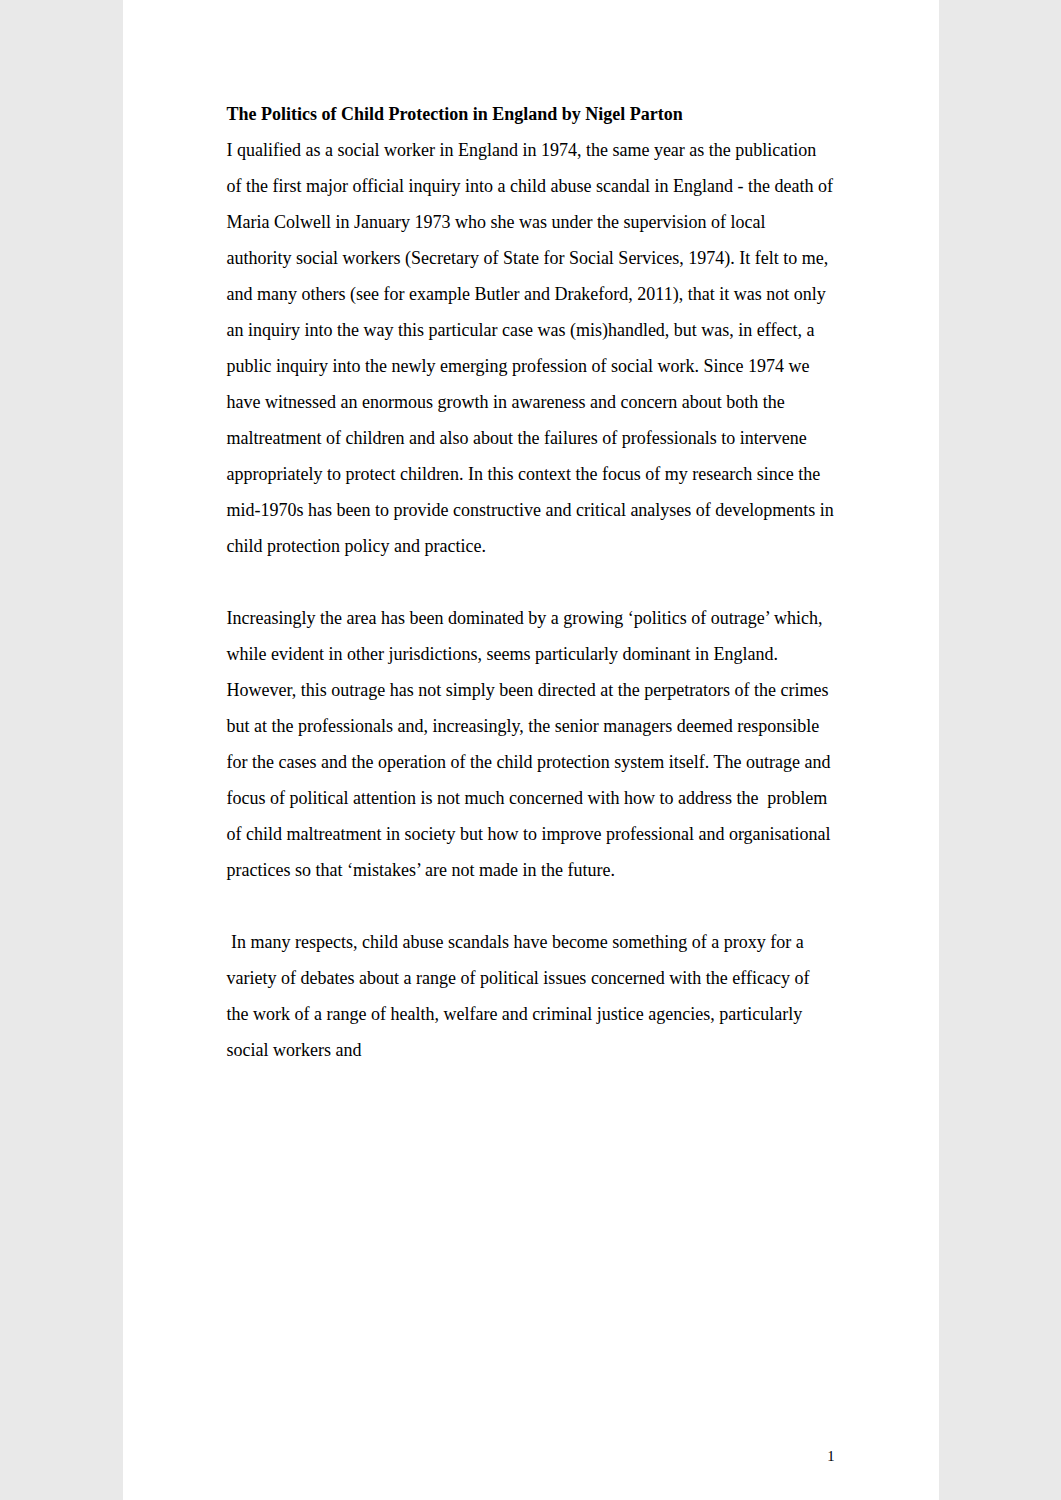The Politics of Child Protection in England by Nigel Parton
I qualified as a social worker in England in 1974, the same year as the publication of the first major official inquiry into a child abuse scandal in England - the death of Maria Colwell in January 1973 who she was under the supervision of local authority social workers (Secretary of State for Social Services, 1974). It felt to me, and many others (see for example Butler and Drakeford, 2011), that it was not only an inquiry into the way this particular case was (mis)handled, but was, in effect, a public inquiry into the newly emerging profession of social work. Since 1974 we have witnessed an enormous growth in awareness and concern about both the maltreatment of children and also about the failures of professionals to intervene appropriately to protect children. In this context the focus of my research since the mid-1970s has been to provide constructive and critical analyses of developments in child protection policy and practice.
Increasingly the area has been dominated by a growing ‘politics of outrage’ which, while evident in other jurisdictions, seems particularly dominant in England. However, this outrage has not simply been directed at the perpetrators of the crimes but at the professionals and, increasingly, the senior managers deemed responsible for the cases and the operation of the child protection system itself. The outrage and focus of political attention is not much concerned with how to address the problem of child maltreatment in society but how to improve professional and organisational practices so that ‘mistakes’ are not made in the future.
In many respects, child abuse scandals have become something of a proxy for a variety of debates about a range of political issues concerned with the efficacy of the work of a range of health, welfare and criminal justice agencies, particularly social workers and
1